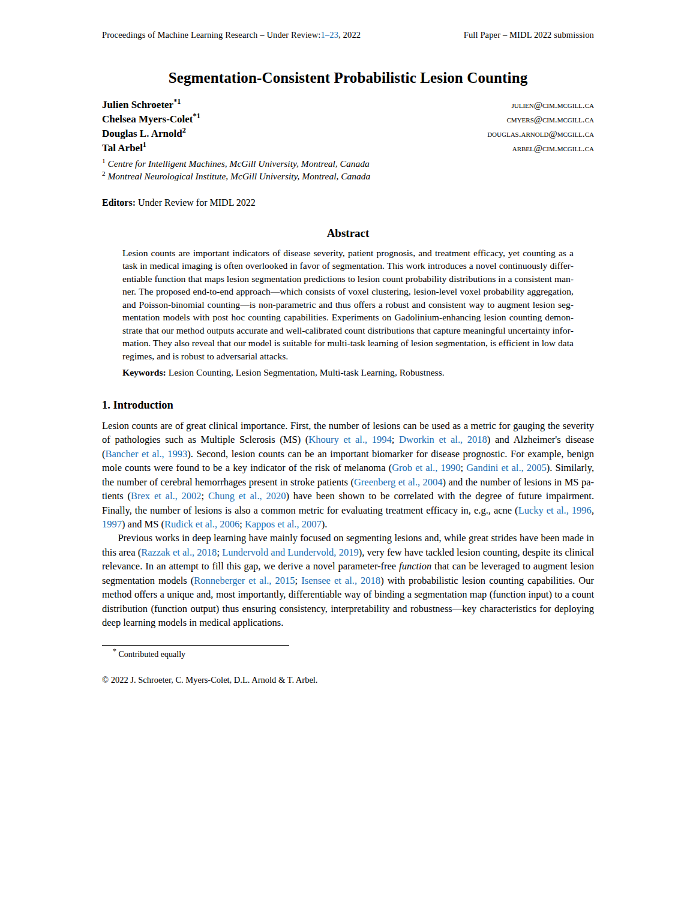Proceedings of Machine Learning Research – Under Review:1–23, 2022 Full Paper – MIDL 2022 submission
Segmentation-Consistent Probabilistic Lesion Counting
| Julien Schroeter *1 | julien@cim.mcgill.ca |
| Chelsea Myers-Colet *1 | cmyers@cim.mcgill.ca |
| Douglas L. Arnold 2 | douglas.arnold@mcgill.ca |
| Tal Arbel 1 | arbel@cim.mcgill.ca |
1 Centre for Intelligent Machines, McGill University, Montreal, Canada
2 Montreal Neurological Institute, McGill University, Montreal, Canada
Editors: Under Review for MIDL 2022
Abstract
Lesion counts are important indicators of disease severity, patient prognosis, and treatment efficacy, yet counting as a task in medical imaging is often overlooked in favor of segmentation. This work introduces a novel continuously differentiable function that maps lesion segmentation predictions to lesion count probability distributions in a consistent manner. The proposed end-to-end approach—which consists of voxel clustering, lesion-level voxel probability aggregation, and Poisson-binomial counting—is non-parametric and thus offers a robust and consistent way to augment lesion segmentation models with post hoc counting capabilities. Experiments on Gadolinium-enhancing lesion counting demonstrate that our method outputs accurate and well-calibrated count distributions that capture meaningful uncertainty information. They also reveal that our model is suitable for multi-task learning of lesion segmentation, is efficient in low data regimes, and is robust to adversarial attacks.
Keywords: Lesion Counting, Lesion Segmentation, Multi-task Learning, Robustness.
1. Introduction
Lesion counts are of great clinical importance. First, the number of lesions can be used as a metric for gauging the severity of pathologies such as Multiple Sclerosis (MS) (Khoury et al., 1994; Dworkin et al., 2018) and Alzheimer's disease (Bancher et al., 1993). Second, lesion counts can be an important biomarker for disease prognostic. For example, benign mole counts were found to be a key indicator of the risk of melanoma (Grob et al., 1990; Gandini et al., 2005). Similarly, the number of cerebral hemorrhages present in stroke patients (Greenberg et al., 2004) and the number of lesions in MS patients (Brex et al., 2002; Chung et al., 2020) have been shown to be correlated with the degree of future impairment. Finally, the number of lesions is also a common metric for evaluating treatment efficacy in, e.g., acne (Lucky et al., 1996, 1997) and MS (Rudick et al., 2006; Kappos et al., 2007).
Previous works in deep learning have mainly focused on segmenting lesions and, while great strides have been made in this area (Razzak et al., 2018; Lundervold and Lundervold, 2019), very few have tackled lesion counting, despite its clinical relevance. In an attempt to fill this gap, we derive a novel parameter-free function that can be leveraged to augment lesion segmentation models (Ronneberger et al., 2015; Isensee et al., 2018) with probabilistic lesion counting capabilities. Our method offers a unique and, most importantly, differentiable way of binding a segmentation map (function input) to a count distribution (function output) thus ensuring consistency, interpretability and robustness—key characteristics for deploying deep learning models in medical applications.
* Contributed equally
© 2022 J. Schroeter, C. Myers-Colet, D.L. Arnold & T. Arbel.